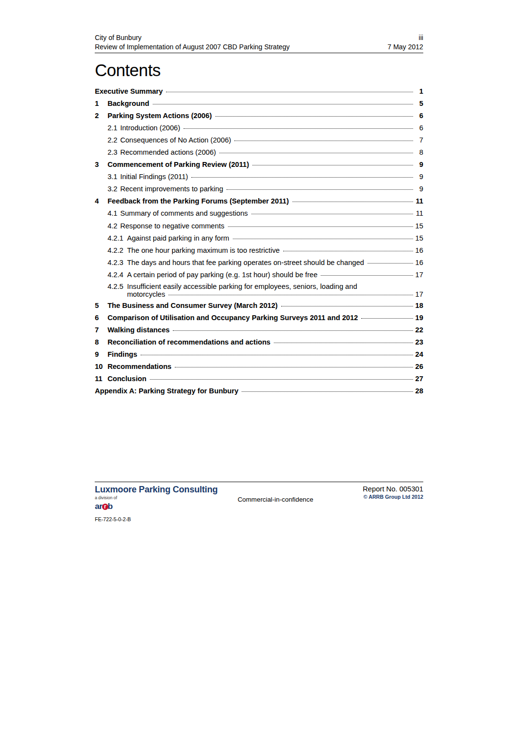City of Bunbury
iii
Review of Implementation of August 2007 CBD Parking Strategy
7 May 2012
Contents
Executive Summary 1
1 Background 5
2 Parking System Actions (2006) 6
2.1 Introduction (2006) 6
2.2 Consequences of No Action (2006) 7
2.3 Recommended actions (2006) 8
3 Commencement of Parking Review (2011) 9
3.1 Initial Findings (2011) 9
3.2 Recent improvements to parking 9
4 Feedback from the Parking Forums (September 2011) 11
4.1 Summary of comments and suggestions 11
4.2 Response to negative comments 15
4.2.1 Against paid parking in any form 15
4.2.2 The one hour parking maximum is too restrictive 16
4.2.3 The days and hours that fee parking operates on-street should be changed 16
4.2.4 A certain period of pay parking (e.g. 1st hour) should be free 17
4.2.5 Insufficient easily accessible parking for employees, seniors, loading and
motorcycles 17
5 The Business and Consumer Survey (March 2012) 18
6 Comparison of Utilisation and Occupancy Parking Surveys 2011 and 2012 19
7 Walking distances 22
8 Reconciliation of recommendations and actions 23
9 Findings 24
10 Recommendations 26
11 Conclusion 27
Appendix A: Parking Strategy for Bunbury 28
Luxmoore Parking Consulting
a division of
arrb
Commercial-in-confidence
Report No. 005301
© ARRB Group Ltd 2012
FE-722-5-0-2-B